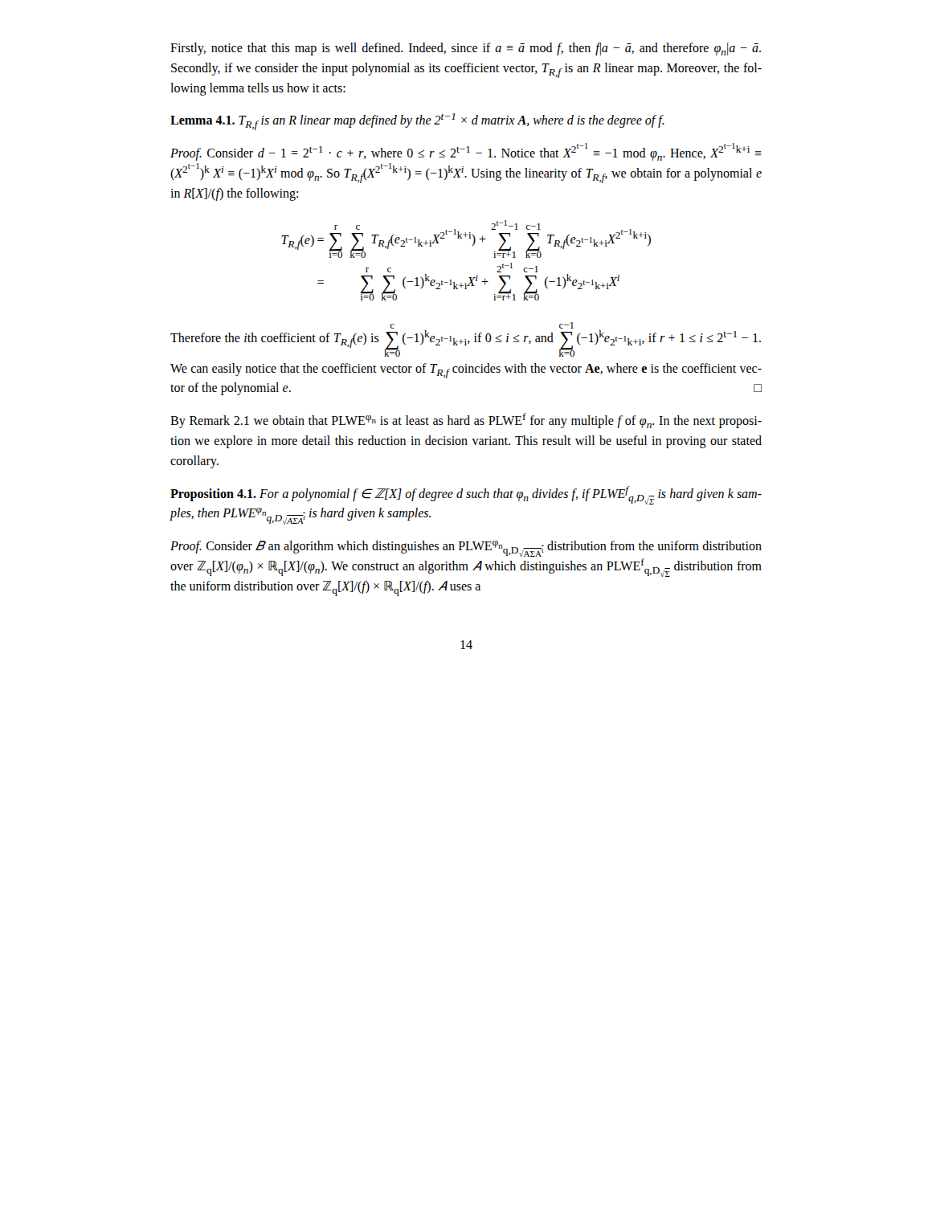Firstly, notice that this map is well defined. Indeed, since if a ≡ ā mod f, then f|a − ā, and therefore φn|a − ā. Secondly, if we consider the input polynomial as its coefficient vector, TR,f is an R linear map. Moreover, the following lemma tells us how it acts:
Lemma 4.1. TR,f is an R linear map defined by the 2t−1 × d matrix A, where d is the degree of f.
Proof. Consider d − 1 = 2t−1 · c + r, where 0 ≤ r ≤ 2t−1 − 1. Notice that X2t−1 ≡ −1 mod φn. Hence, X2t−1k+i ≡ (X2t−1)k Xi ≡ (−1)kXi mod φn. So TR,f(X2t−1k+i) = (−1)kXi. Using the linearity of TR,f, we obtain for a polynomial e in R[X]/(f) the following:
| T R,f ( e ) | = | r ∑ i=0 c ∑ k=0 T R,f ( e 2 t−1 k+i X 2 t−1 k+i ) + 2 t−1 −1 ∑ i=r+1 c−1 ∑ k=0 T R,f ( e 2 t−1 k+i X 2 t−1 k+i ) |
| | = | r ∑ i=0 c ∑ k=0 (−1) k e 2 t−1 k+i X i + 2 t−1 ∑ i=r+1 c−1 ∑ k=0 (−1) k e 2 t−1 k+i X i |
Therefore the ith coefficient of TR,f(e) is c∑k=0(−1)ke2t−1k+i, if 0 ≤ i ≤ r, and c−1∑k=0(−1)ke2t−1k+i, if r + 1 ≤ i ≤ 2t−1 − 1. We can easily notice that the coefficient vector of TR,f coincides with the vector Ae, where e is the coefficient vector of the polynomial e. □
By Remark 2.1 we obtain that PLWEφn is at least as hard as PLWEf for any multiple f of φn. In the next proposition we explore in more detail this reduction in decision variant. This result will be useful in proving our stated corollary.
Proposition 4.1. For a polynomial f ∈ ℤ[X] of degree d such that φn divides f, if PLWEfq,D√Σ is hard given k samples, then PLWEφnq,D√AΣAt is hard given k samples.
Proof. Consider 𝐵 an algorithm which distinguishes an PLWEφnq,D√AΣAt distribution from the uniform distribution over ℤq[X]/(φn) × ℝq[X]/(φn). We construct an algorithm 𝐴 which distinguishes an PLWEfq,D√Σ distribution from the uniform distribution over ℤq[X]/(f) × ℝq[X]/(f). 𝐴 uses a
14